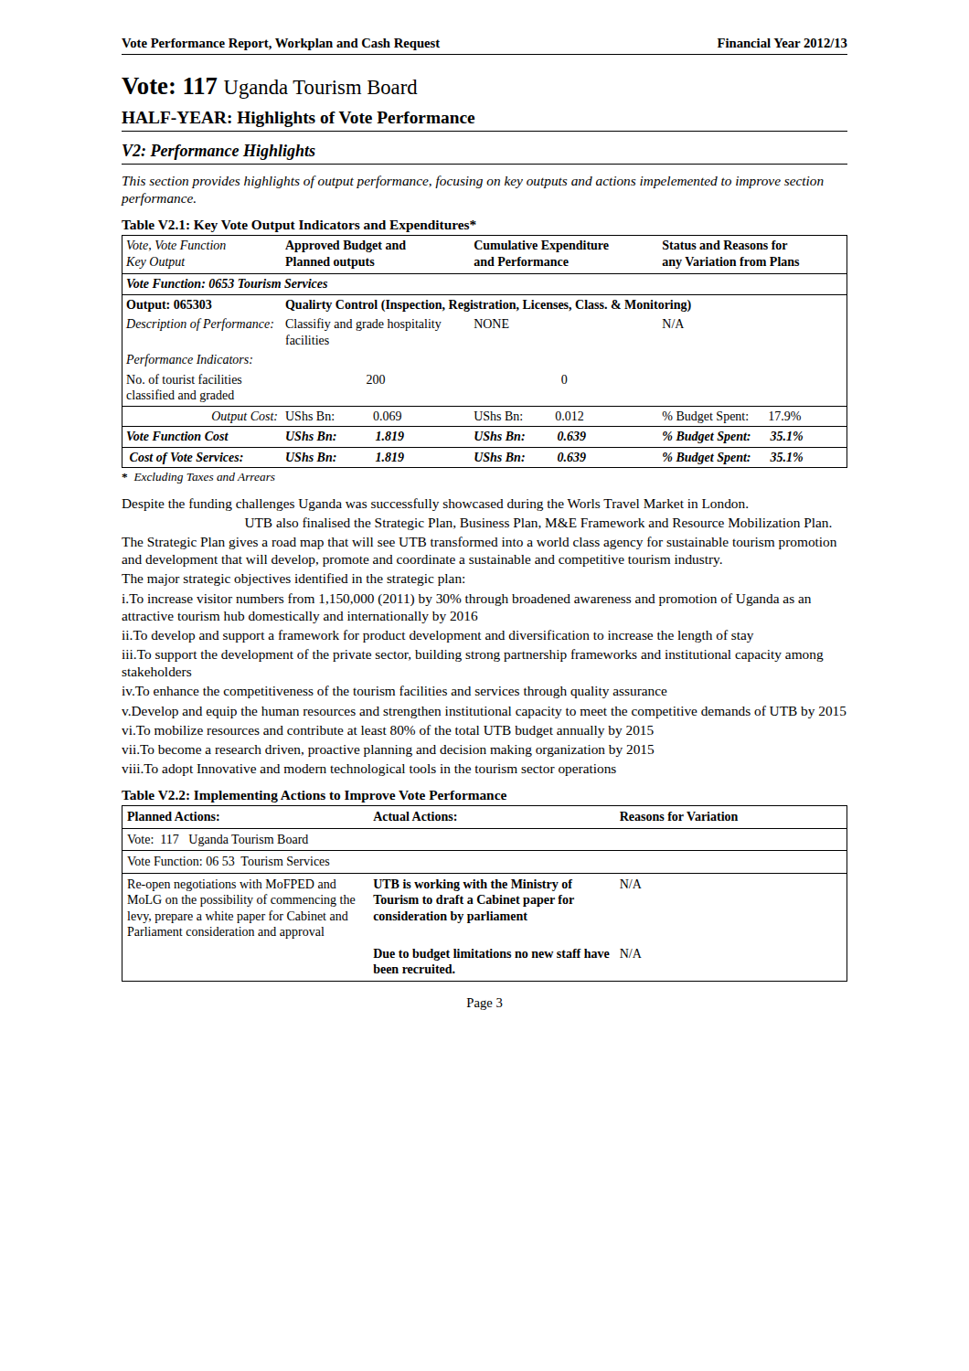Vote Performance Report, Workplan and Cash Request Financial Year 2012/13
Vote: 117 Uganda Tourism Board
HALF-YEAR: Highlights of Vote Performance
V2: Performance Highlights
This section provides highlights of output performance, focusing on key outputs and actions impelemented to improve section performance.
Table V2.1: Key Vote Output Indicators and Expenditures*
| Vote, Vote Function Key Output | Approved Budget and Planned outputs | Cumulative Expenditure and Performance | Status and Reasons for any Variation from Plans |
| --- | --- | --- | --- |
| Vote Function: 0653 Tourism Services |
| Output: 065303 | Qualirty Control (Inspection, Registration, Licenses, Class. & Monitoring) |
| Description of Performance: | Classifiy and grade hospitality facilities | NONE | N/A |
| Performance Indicators: |
| No. of tourist facilities classified and graded | 200 | 0 | |
| Output Cost: | UShs Bn: 0.069 | UShs Bn: 0.012 | % Budget Spent: 17.9% |
| Vote Function Cost | UShs Bn: 1.819 | UShs Bn: 0.639 | % Budget Spent: 35.1% |
| Cost of Vote Services: | UShs Bn: 1.819 | UShs Bn: 0.639 | % Budget Spent: 35.1% |
* Excluding Taxes and Arrears
Despite the funding challenges Uganda was successfully showcased during the Worls Travel Market in London.
UTB also finalised the Strategic Plan, Business Plan, M&E Framework and Resource Mobilization Plan.
The Strategic Plan gives a road map that will see UTB transformed into a world class agency for sustainable tourism promotion and development that will develop, promote and coordinate a sustainable and competitive tourism industry.
The major strategic objectives identified in the strategic plan:
i.To increase visitor numbers from 1,150,000 (2011) by 30% through broadened awareness and promotion of Uganda as an attractive tourism hub domestically and internationally by 2016
ii.To develop and support a framework for product development and diversification to increase the length of stay
iii.To support the development of the private sector, building strong partnership frameworks and institutional capacity among stakeholders
iv.To enhance the competitiveness of the tourism facilities and services through quality assurance
v.Develop and equip the human resources and strengthen institutional capacity to meet the competitive demands of UTB by 2015
vi.To mobilize resources and contribute at least 80% of the total UTB budget annually by 2015
vii.To become a research driven, proactive planning and decision making organization by 2015
viii.To adopt Innovative and modern technological tools in the tourism sector operations
Table V2.2: Implementing Actions to Improve Vote Performance
| Planned Actions: | Actual Actions: | Reasons for Variation |
| --- | --- | --- |
| Vote: 117 Uganda Tourism Board |
| Vote Function: 06 53 Tourism Services |
| Re-open negotiations with MoFPED and MoLG on the possibility of commencing the levy, prepare a white paper for Cabinet and Parliament consideration and approval | UTB is working with the Ministry of Tourism to draft a Cabinet paper for consideration by parliament | N/A |
| | Due to budget limitations no new staff have been recruited. | N/A |
Page 3